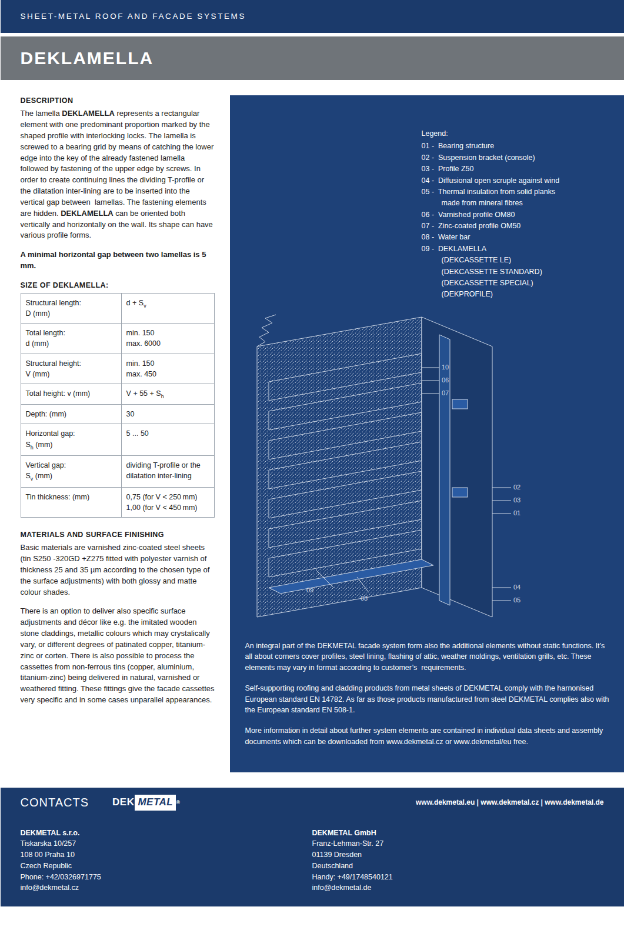Sheet-Metal Roof and Facade Systems
DEKLAMELLA
Description
The lamella DEKLAMELLA represents a rectangular element with one predominant proportion marked by the shaped profile with interlocking locks. The lamella is screwed to a bearing grid by means of catching the lower edge into the key of the already fastened lamella followed by fastening of the upper edge by screws. In order to create continuing lines the dividing T-profile or the dilatation inter-lining are to be inserted into the vertical gap between lamellas. The fastening elements are hidden. DEKLAMELLA can be oriented both vertically and horizontally on the wall. Its shape can have various profile forms.
A minimal horizontal gap between two lamellas is 5 mm.
Size of Deklamella:
| Structural length: D (mm) | d + S v |
| Total length: d (mm) | min. 150 max. 6000 |
| Structural height: V (mm) | min. 150 max. 450 |
| Total height: v (mm) | V + 55 + S h |
| Depth: (mm) | 30 |
| Horizontal gap: S h (mm) | 5 ... 50 |
| Vertical gap: S v (mm) | dividing T-profile or the dilatation inter-lining |
| Tin thickness: (mm) | 0,75 (for V < 250 mm) 1,00 (for V < 450 mm) |
Materials and Surface Finishing
Basic materials are varnished zinc-coated steel sheets (tin S250 -320GD +Z275 fitted with polyester varnish of thickness 25 and 35 µm according to the chosen type of the surface adjustments) with both glossy and matte colour shades.
There is an option to deliver also specific surface adjustments and décor like e.g. the imitated wooden stone claddings, metallic colours which may crystalically vary, or different degrees of patinated copper, titanium-zinc or corten. There is also possible to process the cassettes from non-ferrous tins (copper, aluminium, titanium-zinc) being delivered in natural, varnished or weathered fitting. These fittings give the facade cassettes very specific and in some cases unparallel appearances.
Legend:
01 - Bearing structure
02 - Suspension bracket (console)
03 - Profile Z50
04 - Diffusional open scruple against wind
05 - Thermal insulation from solid planks
made from mineral fibres
06 - Varnished profile OM80
07 - Zinc-coated profile OM50
08 - Water bar
09 - DEKLAMELLA
(DEKCASSETTE LE)
(DEKCASSETTE STANDARD)
(DEKCASSETTE SPECIAL)
(DEKPROFILE)
10 06 07 02 03 01 04 05 09 08
An integral part of the DEKMETAL facade system form also the additional elements without static functions. It’s all about corners cover profiles, steel lining, flashing of attic, weather moldings, ventilation grills, etc. These elements may vary in format according to customer’s requirements.
Self-supporting roofing and cladding products from metal sheets of DEKMETAL comply with the harnonised European standard EN 14782. As far as those products manufactured from steel DEKMETAL complies also with the European standard EN 508-1.
More information in detail about further system elements are contained in individual data sheets and assembly documents which can be downloaded from www.dekmetal.cz or www.dekmetal/eu free.
CONTACTS DEK METAL®
www.dekmetal.eu | www.dekmetal.cz | www.dekmetal.de
DEKMETAL s.r.o.
Tiskarska 10/257
108 00 Praha 10
Czech Republic
Phone: +42/0326971775
info@dekmetal.cz
DEKMETAL GmbH
Franz-Lehman-Str. 27
01139 Dresden
Deutschland
Handy: +49/1748540121
info@dekmetal.de